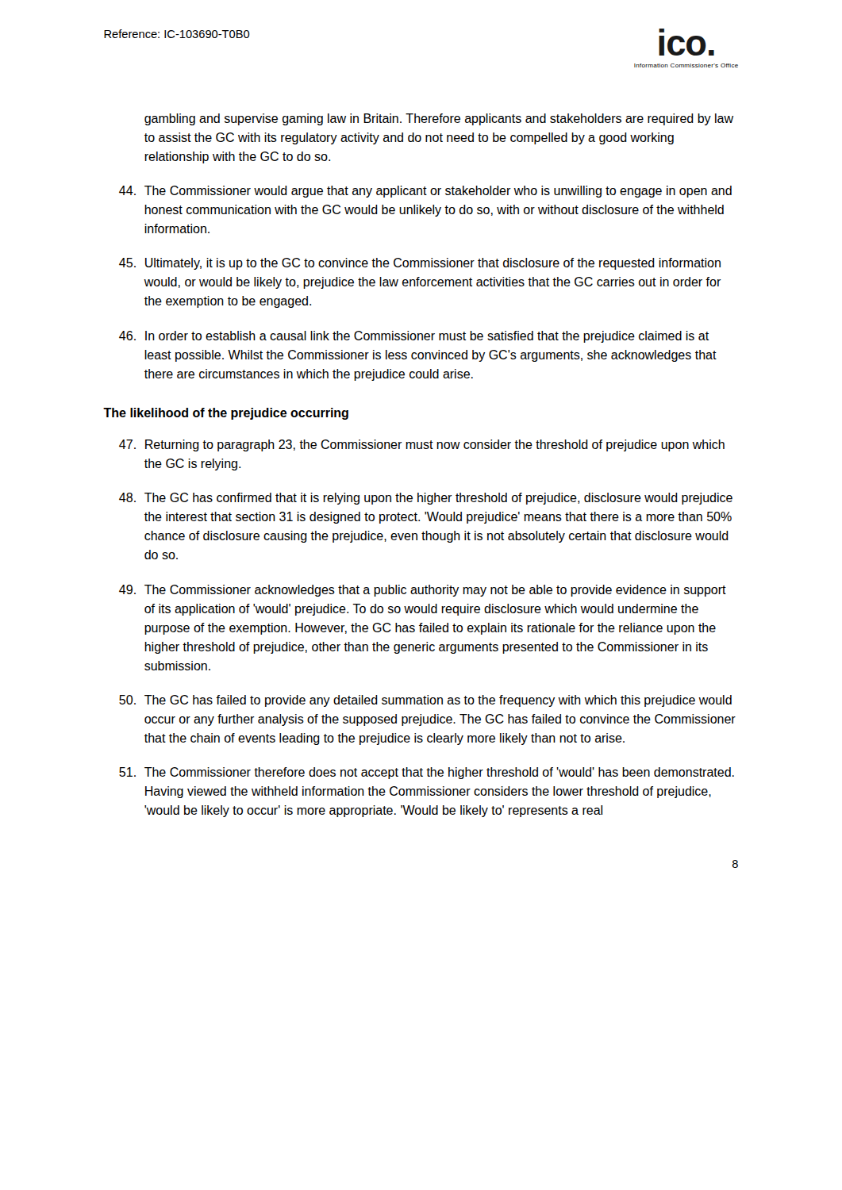Reference: IC-103690-T0B0
ico.
Information Commissioner's Office
gambling and supervise gaming law in Britain. Therefore applicants and stakeholders are required by law to assist the GC with its regulatory activity and do not need to be compelled by a good working relationship with the GC to do so.
The Commissioner would argue that any applicant or stakeholder who is unwilling to engage in open and honest communication with the GC would be unlikely to do so, with or without disclosure of the withheld information.
Ultimately, it is up to the GC to convince the Commissioner that disclosure of the requested information would, or would be likely to, prejudice the law enforcement activities that the GC carries out in order for the exemption to be engaged.
In order to establish a causal link the Commissioner must be satisfied that the prejudice claimed is at least possible. Whilst the Commissioner is less convinced by GC's arguments, she acknowledges that there are circumstances in which the prejudice could arise.
The likelihood of the prejudice occurring
Returning to paragraph 23, the Commissioner must now consider the threshold of prejudice upon which the GC is relying.
The GC has confirmed that it is relying upon the higher threshold of prejudice, disclosure would prejudice the interest that section 31 is designed to protect. 'Would prejudice' means that there is a more than 50% chance of disclosure causing the prejudice, even though it is not absolutely certain that disclosure would do so.
The Commissioner acknowledges that a public authority may not be able to provide evidence in support of its application of 'would' prejudice. To do so would require disclosure which would undermine the purpose of the exemption. However, the GC has failed to explain its rationale for the reliance upon the higher threshold of prejudice, other than the generic arguments presented to the Commissioner in its submission.
The GC has failed to provide any detailed summation as to the frequency with which this prejudice would occur or any further analysis of the supposed prejudice. The GC has failed to convince the Commissioner that the chain of events leading to the prejudice is clearly more likely than not to arise.
The Commissioner therefore does not accept that the higher threshold of 'would' has been demonstrated. Having viewed the withheld information the Commissioner considers the lower threshold of prejudice, 'would be likely to occur' is more appropriate. 'Would be likely to' represents a real
8